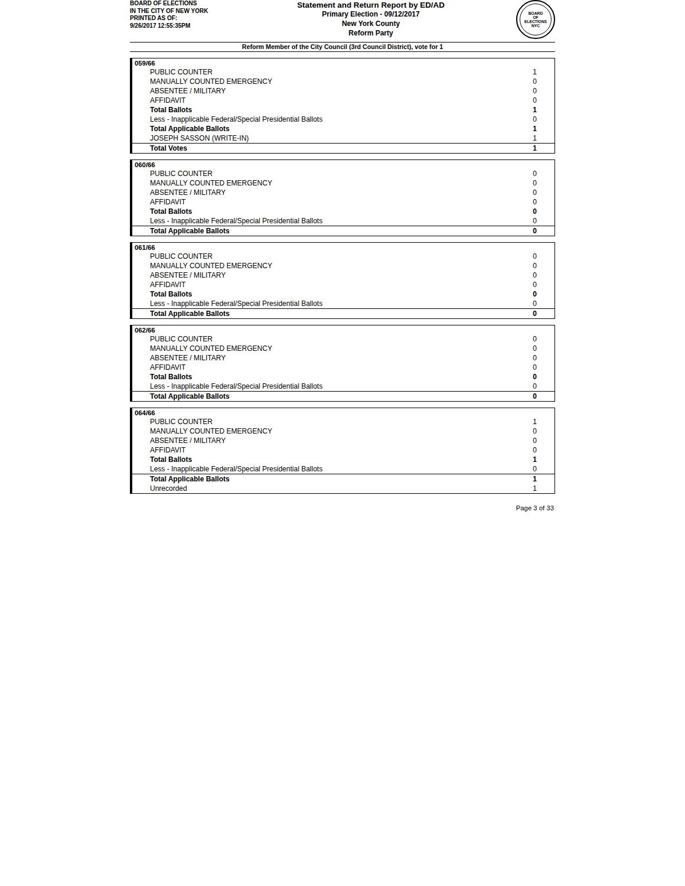BOARD OF ELECTIONS
IN THE CITY OF NEW YORK
PRINTED AS OF:
9/26/2017 12:55:35PM
Statement and Return Report by ED/AD
Primary Election - 09/12/2017
New York County
Reform Party
BOARD
OF
ELECTIONS
NYC
Reform Member of the City Council (3rd Council District), vote for 1
059/66
| PUBLIC COUNTER | 1 |
| MANUALLY COUNTED EMERGENCY | 0 |
| ABSENTEE / MILITARY | 0 |
| AFFIDAVIT | 0 |
| Total Ballots | 1 |
| Less - Inapplicable Federal/Special Presidential Ballots | 0 |
| Total Applicable Ballots | 1 |
| JOSEPH SASSON (WRITE-IN) | 1 |
| Total Votes | 1 |
060/66
| PUBLIC COUNTER | 0 |
| MANUALLY COUNTED EMERGENCY | 0 |
| ABSENTEE / MILITARY | 0 |
| AFFIDAVIT | 0 |
| Total Ballots | 0 |
| Less - Inapplicable Federal/Special Presidential Ballots | 0 |
| Total Applicable Ballots | 0 |
061/66
| PUBLIC COUNTER | 0 |
| MANUALLY COUNTED EMERGENCY | 0 |
| ABSENTEE / MILITARY | 0 |
| AFFIDAVIT | 0 |
| Total Ballots | 0 |
| Less - Inapplicable Federal/Special Presidential Ballots | 0 |
| Total Applicable Ballots | 0 |
062/66
| PUBLIC COUNTER | 0 |
| MANUALLY COUNTED EMERGENCY | 0 |
| ABSENTEE / MILITARY | 0 |
| AFFIDAVIT | 0 |
| Total Ballots | 0 |
| Less - Inapplicable Federal/Special Presidential Ballots | 0 |
| Total Applicable Ballots | 0 |
064/66
| PUBLIC COUNTER | 1 |
| MANUALLY COUNTED EMERGENCY | 0 |
| ABSENTEE / MILITARY | 0 |
| AFFIDAVIT | 0 |
| Total Ballots | 1 |
| Less - Inapplicable Federal/Special Presidential Ballots | 0 |
| Total Applicable Ballots | 1 |
| Unrecorded | 1 |
Page 3 of 33